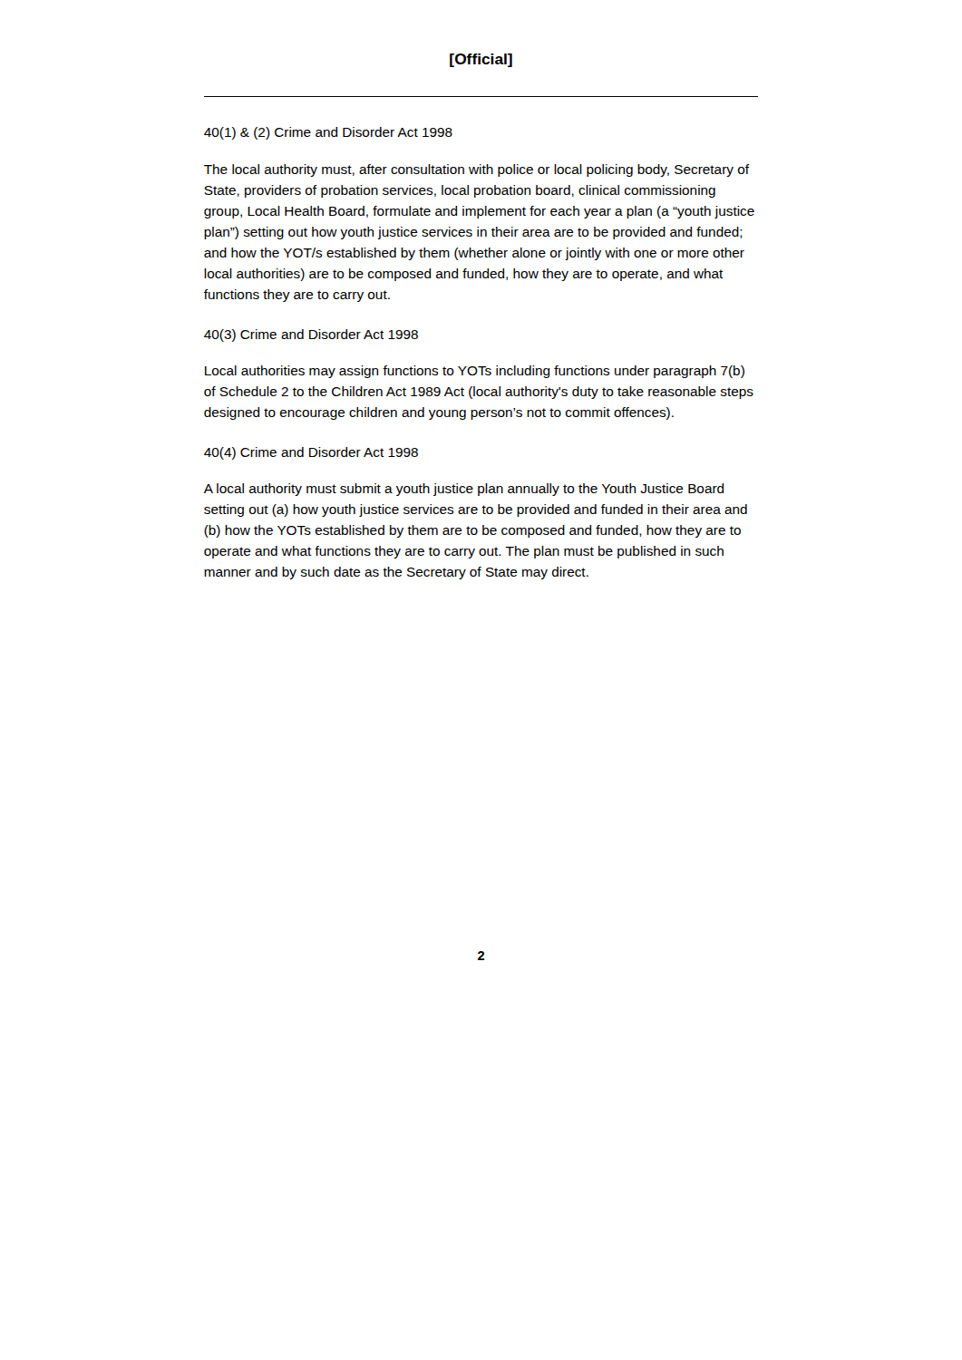[Official]
40(1) & (2) Crime and Disorder Act 1998
The local authority must, after consultation with police or local policing body, Secretary of State, providers of probation services, local probation board, clinical commissioning group, Local Health Board, formulate and implement for each year a plan (a “youth justice plan”) setting out how youth justice services in their area are to be provided and funded; and how the YOT/s established by them (whether alone or jointly with one or more other local authorities) are to be composed and funded, how they are to operate, and what functions they are to carry out.
40(3) Crime and Disorder Act 1998
Local authorities may assign functions to YOTs including functions under paragraph 7(b) of Schedule 2 to the Children Act 1989 Act (local authority's duty to take reasonable steps designed to encourage children and young person’s not to commit offences).
40(4) Crime and Disorder Act 1998
A local authority must submit a youth justice plan annually to the Youth Justice Board setting out (a) how youth justice services are to be provided and funded in their area and (b) how the YOTs established by them are to be composed and funded, how they are to operate and what functions they are to carry out. The plan must be published in such manner and by such date as the Secretary of State may direct.
2